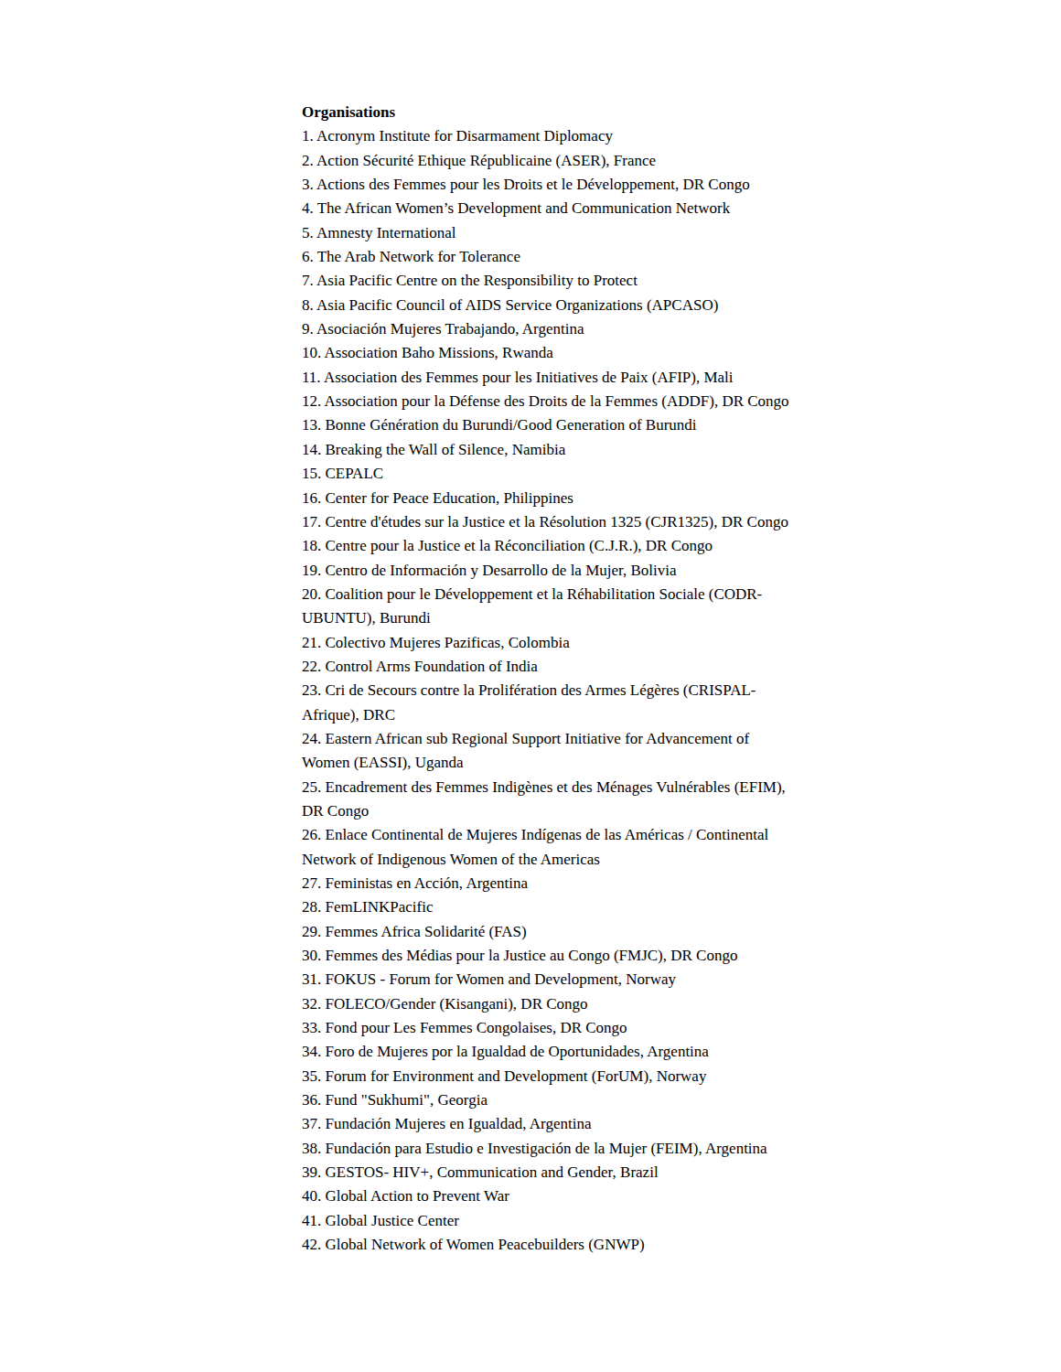Organisations
1. Acronym Institute for Disarmament Diplomacy
2. Action Sécurité Ethique Républicaine (ASER), France
3. Actions des Femmes pour les Droits et le Développement, DR Congo
4. The African Women’s Development and Communication Network
5. Amnesty International
6. The Arab Network for Tolerance
7. Asia Pacific Centre on the Responsibility to Protect
8. Asia Pacific Council of AIDS Service Organizations (APCASO)
9. Asociación Mujeres Trabajando, Argentina
10. Association Baho Missions, Rwanda
11. Association des Femmes pour les Initiatives de Paix (AFIP), Mali
12. Association pour la Défense des Droits de la Femmes (ADDF), DR Congo
13. Bonne Génération du Burundi/Good Generation of Burundi
14. Breaking the Wall of Silence, Namibia
15. CEPALC
16. Center for Peace Education, Philippines
17. Centre d'études sur la Justice et la Résolution 1325 (CJR1325), DR Congo
18. Centre pour la Justice et la Réconciliation (C.J.R.), DR Congo
19. Centro de Información y Desarrollo de la Mujer, Bolivia
20. Coalition pour le Développement et la Réhabilitation Sociale (CODR-UBUNTU), Burundi
21. Colectivo Mujeres Pazificas, Colombia
22. Control Arms Foundation of India
23. Cri de Secours contre la Prolifération des Armes Légères (CRISPAL-Afrique), DRC
24. Eastern African sub Regional Support Initiative for Advancement of Women (EASSI), Uganda
25. Encadrement des Femmes Indigènes et des Ménages Vulnérables (EFIM), DR Congo
26. Enlace Continental de Mujeres Indígenas de las Américas / Continental Network of Indigenous Women of the Americas
27. Feministas en Acción, Argentina
28. FemLINKPacific
29. Femmes Africa Solidarité (FAS)
30. Femmes des Médias pour la Justice au Congo (FMJC), DR Congo
31. FOKUS - Forum for Women and Development, Norway
32. FOLECO/Gender (Kisangani), DR Congo
33. Fond pour Les Femmes Congolaises, DR Congo
34. Foro de Mujeres por la Igualdad de Oportunidades, Argentina
35. Forum for Environment and Development (ForUM), Norway
36. Fund "Sukhumi", Georgia
37. Fundación Mujeres en Igualdad, Argentina
38. Fundación para Estudio e Investigación de la Mujer (FEIM), Argentina
39. GESTOS- HIV+, Communication and Gender, Brazil
40. Global Action to Prevent War
41. Global Justice Center
42. Global Network of Women Peacebuilders (GNWP)